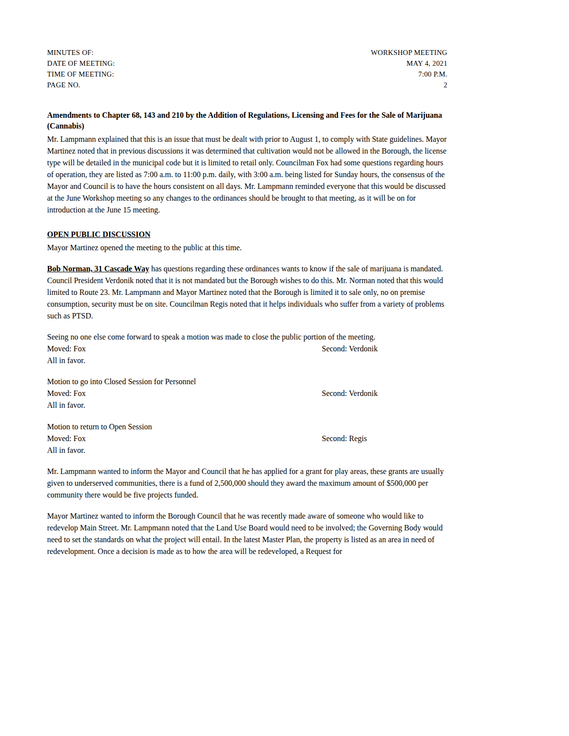| MINUTES OF: | WORKSHOP MEETING |
| DATE OF MEETING: | MAY 4, 2021 |
| TIME OF MEETING: | 7:00 P.M. |
| PAGE NO. | 2 |
Amendments to Chapter 68, 143 and 210 by the Addition of Regulations, Licensing and Fees for the Sale of Marijuana (Cannabis)
Mr. Lampmann explained that this is an issue that must be dealt with prior to August 1, to comply with State guidelines. Mayor Martinez noted that in previous discussions it was determined that cultivation would not be allowed in the Borough, the license type will be detailed in the municipal code but it is limited to retail only. Councilman Fox had some questions regarding hours of operation, they are listed as 7:00 a.m. to 11:00 p.m. daily, with 3:00 a.m. being listed for Sunday hours, the consensus of the Mayor and Council is to have the hours consistent on all days. Mr. Lampmann reminded everyone that this would be discussed at the June Workshop meeting so any changes to the ordinances should be brought to that meeting, as it will be on for introduction at the June 15 meeting.
OPEN PUBLIC DISCUSSION
Mayor Martinez opened the meeting to the public at this time.
Bob Norman, 31 Cascade Way has questions regarding these ordinances wants to know if the sale of marijuana is mandated. Council President Verdonik noted that it is not mandated but the Borough wishes to do this. Mr. Norman noted that this would limited to Route 23. Mr. Lampmann and Mayor Martinez noted that the Borough is limited it to sale only, no on premise consumption, security must be on site. Councilman Regis noted that it helps individuals who suffer from a variety of problems such as PTSD.
Seeing no one else come forward to speak a motion was made to close the public portion of the meeting.
Moved: Fox Second: Verdonik
All in favor.
Motion to go into Closed Session for Personnel
Moved: Fox Second: Verdonik
All in favor.
Motion to return to Open Session
Moved: Fox Second: Regis
All in favor.
Mr. Lampmann wanted to inform the Mayor and Council that he has applied for a grant for play areas, these grants are usually given to underserved communities, there is a fund of 2,500,000 should they award the maximum amount of $500,000 per community there would be five projects funded.
Mayor Martinez wanted to inform the Borough Council that he was recently made aware of someone who would like to redevelop Main Street. Mr. Lampmann noted that the Land Use Board would need to be involved; the Governing Body would need to set the standards on what the project will entail. In the latest Master Plan, the property is listed as an area in need of redevelopment. Once a decision is made as to how the area will be redeveloped, a Request for